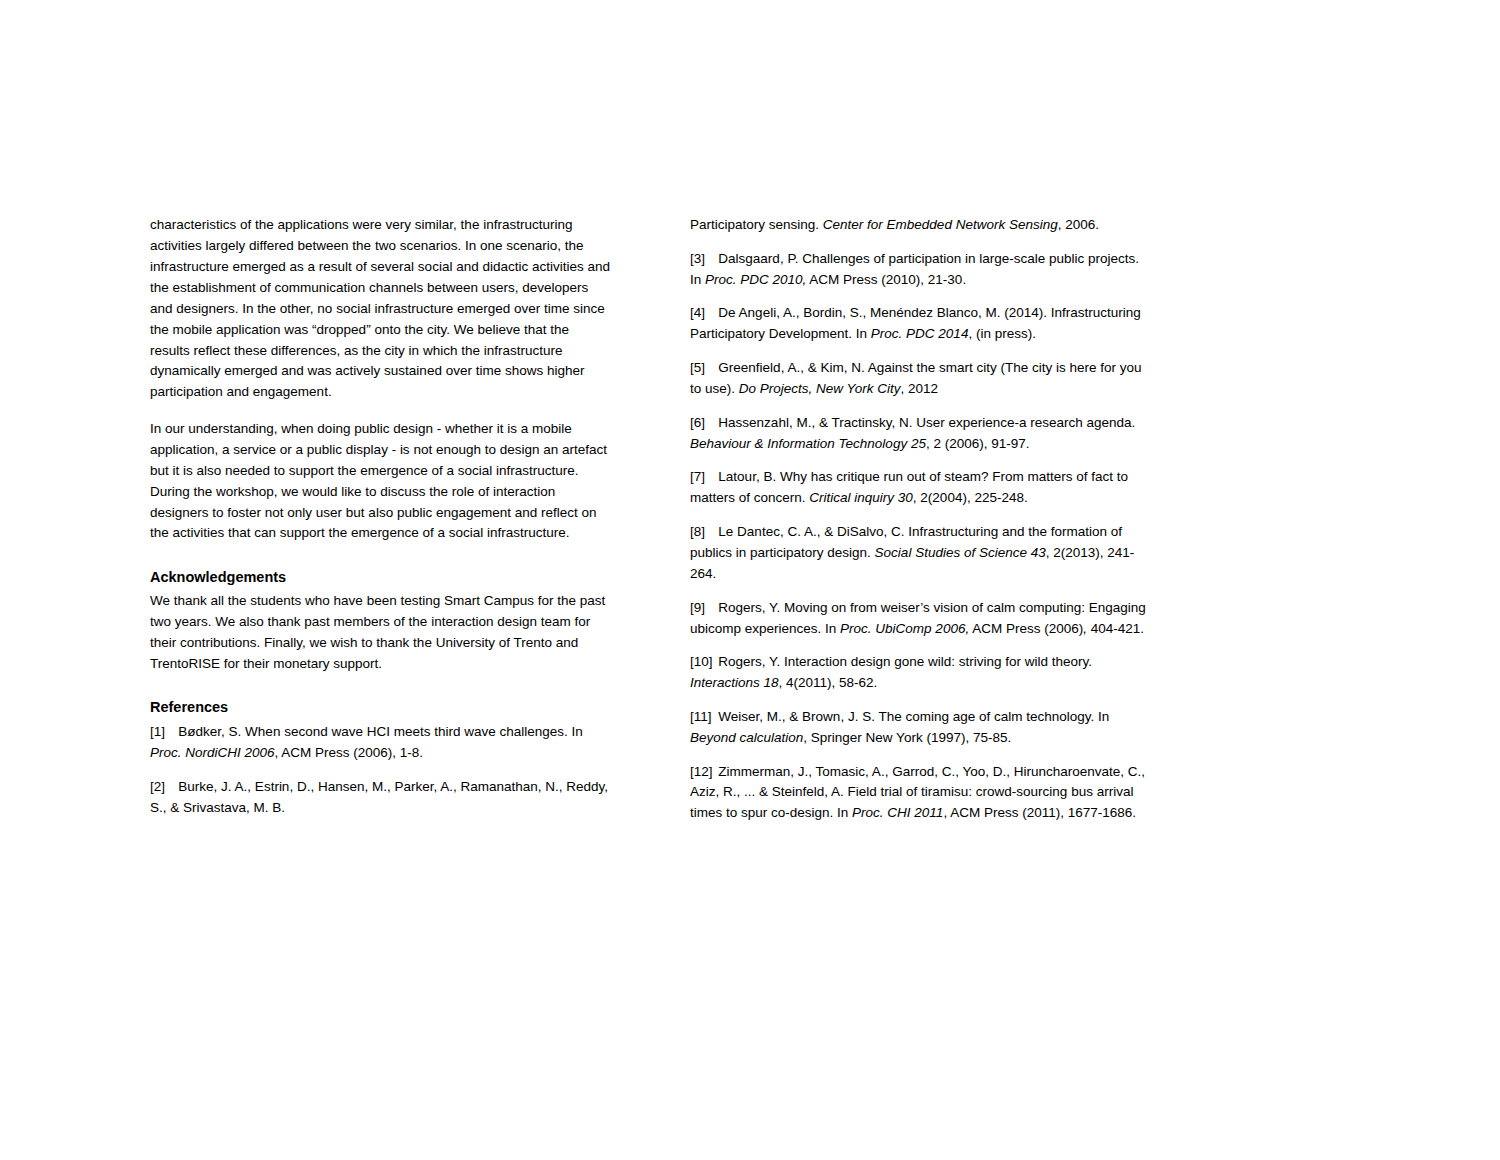characteristics of the applications were very similar, the infrastructuring activities largely differed between the two scenarios. In one scenario, the infrastructure emerged as a result of several social and didactic activities and the establishment of communication channels between users, developers and designers. In the other, no social infrastructure emerged over time since the mobile application was “dropped” onto the city. We believe that the results reflect these differences, as the city in which the infrastructure dynamically emerged and was actively sustained over time shows higher participation and engagement.
In our understanding, when doing public design - whether it is a mobile application, a service or a public display - is not enough to design an artefact but it is also needed to support the emergence of a social infrastructure. During the workshop, we would like to discuss the role of interaction designers to foster not only user but also public engagement and reflect on the activities that can support the emergence of a social infrastructure.
Acknowledgements
We thank all the students who have been testing Smart Campus for the past two years. We also thank past members of the interaction design team for their contributions. Finally, we wish to thank the University of Trento and TrentoRISE for their monetary support.
References
[1] Bødker, S. When second wave HCI meets third wave challenges. In Proc. NordiCHI 2006, ACM Press (2006), 1-8.
[2] Burke, J. A., Estrin, D., Hansen, M., Parker, A., Ramanathan, N., Reddy, S., & Srivastava, M. B.
Participatory sensing. Center for Embedded Network Sensing, 2006.
[3] Dalsgaard, P. Challenges of participation in large-scale public projects. In Proc. PDC 2010, ACM Press (2010), 21-30.
[4] De Angeli, A., Bordin, S., Menéndez Blanco, M. (2014). Infrastructuring Participatory Development. In Proc. PDC 2014, (in press).
[5] Greenfield, A., & Kim, N. Against the smart city (The city is here for you to use). Do Projects, New York City, 2012
[6] Hassenzahl, M., & Tractinsky, N. User experience-a research agenda. Behaviour & Information Technology 25, 2 (2006), 91-97.
[7] Latour, B. Why has critique run out of steam? From matters of fact to matters of concern. Critical inquiry 30, 2(2004), 225-248.
[8] Le Dantec, C. A., & DiSalvo, C. Infrastructuring and the formation of publics in participatory design. Social Studies of Science 43, 2(2013), 241-264.
[9] Rogers, Y. Moving on from weiser’s vision of calm computing: Engaging ubicomp experiences. In Proc. UbiComp 2006, ACM Press (2006), 404-421.
[10] Rogers, Y. Interaction design gone wild: striving for wild theory. Interactions 18, 4(2011), 58-62.
[11] Weiser, M., & Brown, J. S. The coming age of calm technology. In Beyond calculation, Springer New York (1997), 75-85.
[12] Zimmerman, J., Tomasic, A., Garrod, C., Yoo, D., Hiruncharoenvate, C., Aziz, R., ... & Steinfeld, A. Field trial of tiramisu: crowd-sourcing bus arrival times to spur co-design. In Proc. CHI 2011, ACM Press (2011), 1677-1686.